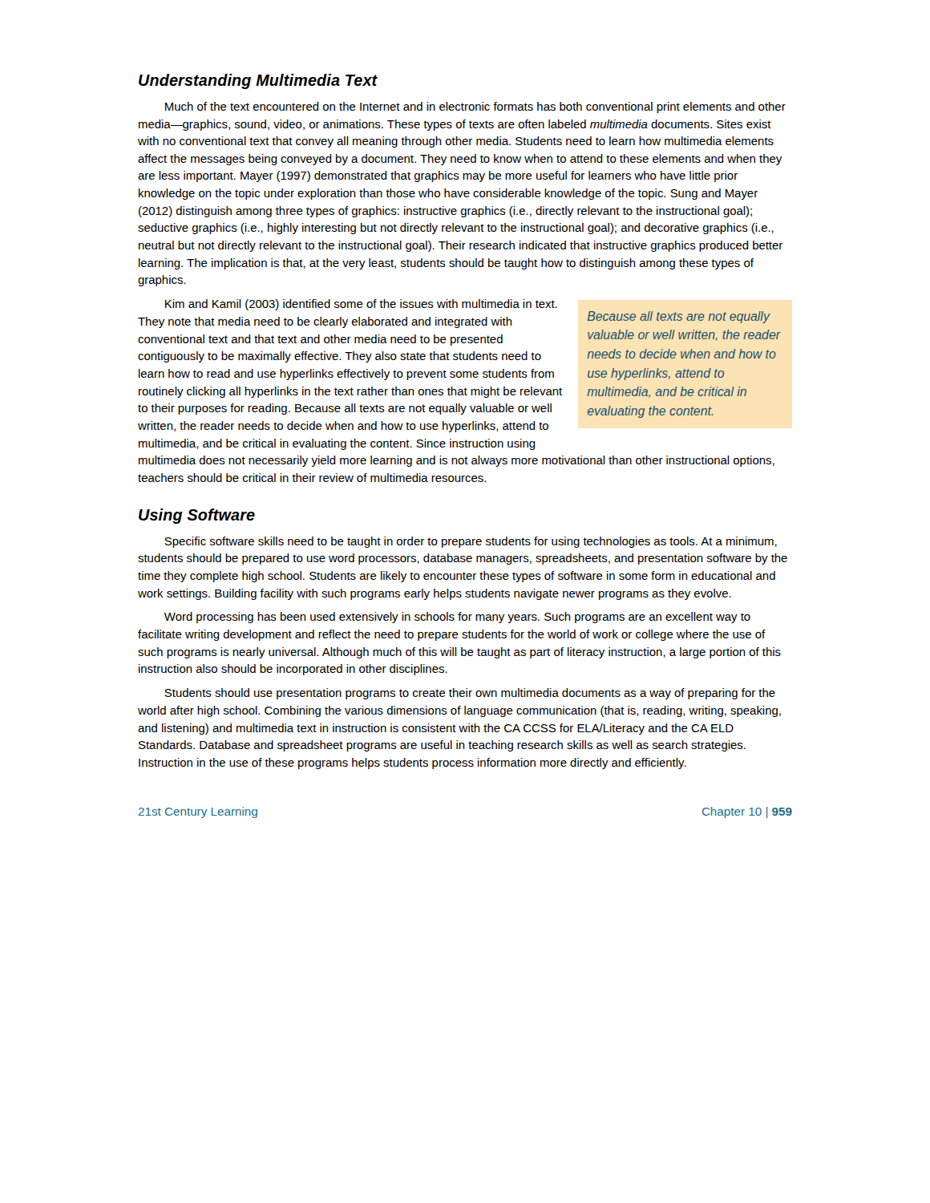Understanding Multimedia Text
Much of the text encountered on the Internet and in electronic formats has both conventional print elements and other media—graphics, sound, video, or animations. These types of texts are often labeled multimedia documents. Sites exist with no conventional text that convey all meaning through other media. Students need to learn how multimedia elements affect the messages being conveyed by a document. They need to know when to attend to these elements and when they are less important. Mayer (1997) demonstrated that graphics may be more useful for learners who have little prior knowledge on the topic under exploration than those who have considerable knowledge of the topic. Sung and Mayer (2012) distinguish among three types of graphics: instructive graphics (i.e., directly relevant to the instructional goal); seductive graphics (i.e., highly interesting but not directly relevant to the instructional goal); and decorative graphics (i.e., neutral but not directly relevant to the instructional goal). Their research indicated that instructive graphics produced better learning. The implication is that, at the very least, students should be taught how to distinguish among these types of graphics.
Because all texts are not equally valuable or well written, the reader needs to decide when and how to use hyperlinks, attend to multimedia, and be critical in evaluating the content.
Kim and Kamil (2003) identified some of the issues with multimedia in text. They note that media need to be clearly elaborated and integrated with conventional text and that text and other media need to be presented contiguously to be maximally effective. They also state that students need to learn how to read and use hyperlinks effectively to prevent some students from routinely clicking all hyperlinks in the text rather than ones that might be relevant to their purposes for reading. Because all texts are not equally valuable or well written, the reader needs to decide when and how to use hyperlinks, attend to multimedia, and be critical in evaluating the content. Since instruction using multimedia does not necessarily yield more learning and is not always more motivational than other instructional options, teachers should be critical in their review of multimedia resources.
Using Software
Specific software skills need to be taught in order to prepare students for using technologies as tools. At a minimum, students should be prepared to use word processors, database managers, spreadsheets, and presentation software by the time they complete high school. Students are likely to encounter these types of software in some form in educational and work settings. Building facility with such programs early helps students navigate newer programs as they evolve.
Word processing has been used extensively in schools for many years. Such programs are an excellent way to facilitate writing development and reflect the need to prepare students for the world of work or college where the use of such programs is nearly universal. Although much of this will be taught as part of literacy instruction, a large portion of this instruction also should be incorporated in other disciplines.
Students should use presentation programs to create their own multimedia documents as a way of preparing for the world after high school. Combining the various dimensions of language communication (that is, reading, writing, speaking, and listening) and multimedia text in instruction is consistent with the CA CCSS for ELA/Literacy and the CA ELD Standards. Database and spreadsheet programs are useful in teaching research skills as well as search strategies. Instruction in the use of these programs helps students process information more directly and efficiently.
21st Century Learning Chapter 10 | 959